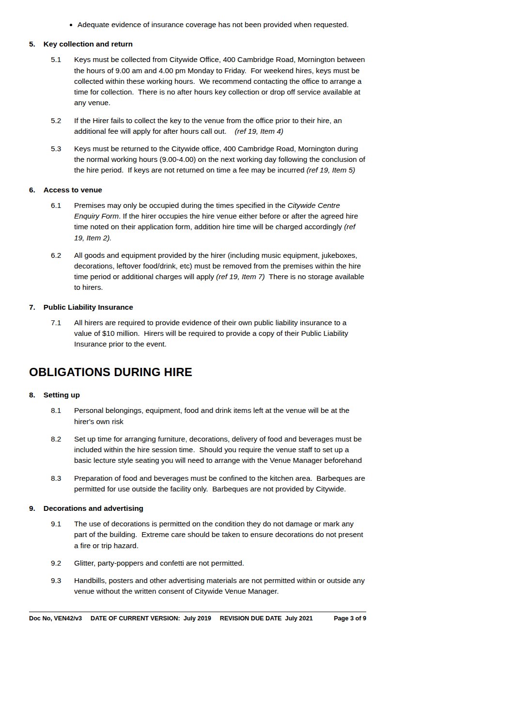Adequate evidence of insurance coverage has not been provided when requested.
5. Key collection and return
5.1
Keys must be collected from Citywide Office, 400 Cambridge Road, Mornington between the hours of 9.00 am and 4.00 pm Monday to Friday. For weekend hires, keys must be collected within these working hours. We recommend contacting the office to arrange a time for collection. There is no after hours key collection or drop off service available at any venue.
5.2
If the Hirer fails to collect the key to the venue from the office prior to their hire, an additional fee will apply for after hours call out. (ref 19, Item 4)
5.3
Keys must be returned to the Citywide office, 400 Cambridge Road, Mornington during the normal working hours (9.00-4.00) on the next working day following the conclusion of the hire period. If keys are not returned on time a fee may be incurred (ref 19, Item 5)
6. Access to venue
6.1
Premises may only be occupied during the times specified in the Citywide Centre Enquiry Form. If the hirer occupies the hire venue either before or after the agreed hire time noted on their application form, addition hire time will be charged accordingly (ref 19, Item 2).
6.2
All goods and equipment provided by the hirer (including music equipment, jukeboxes, decorations, leftover food/drink, etc) must be removed from the premises within the hire time period or additional charges will apply (ref 19, Item 7) There is no storage available to hirers.
7. Public Liability Insurance
7.1
All hirers are required to provide evidence of their own public liability insurance to a value of $10 million. Hirers will be required to provide a copy of their Public Liability Insurance prior to the event.
OBLIGATIONS DURING HIRE
8. Setting up
8.1
Personal belongings, equipment, food and drink items left at the venue will be at the hirer's own risk
8.2
Set up time for arranging furniture, decorations, delivery of food and beverages must be included within the hire session time. Should you require the venue staff to set up a basic lecture style seating you will need to arrange with the Venue Manager beforehand
8.3
Preparation of food and beverages must be confined to the kitchen area. Barbeques are permitted for use outside the facility only. Barbeques are not provided by Citywide.
9. Decorations and advertising
9.1
The use of decorations is permitted on the condition they do not damage or mark any part of the building. Extreme care should be taken to ensure decorations do not present a fire or trip hazard.
9.2
Glitter, party-poppers and confetti are not permitted.
9.3
Handbills, posters and other advertising materials are not permitted within or outside any venue without the written consent of Citywide Venue Manager.
Doc No, VEN42/v3 DATE OF CURRENT VERSION: July 2019 REVISION DUE DATE July 2021
Page 3 of 9